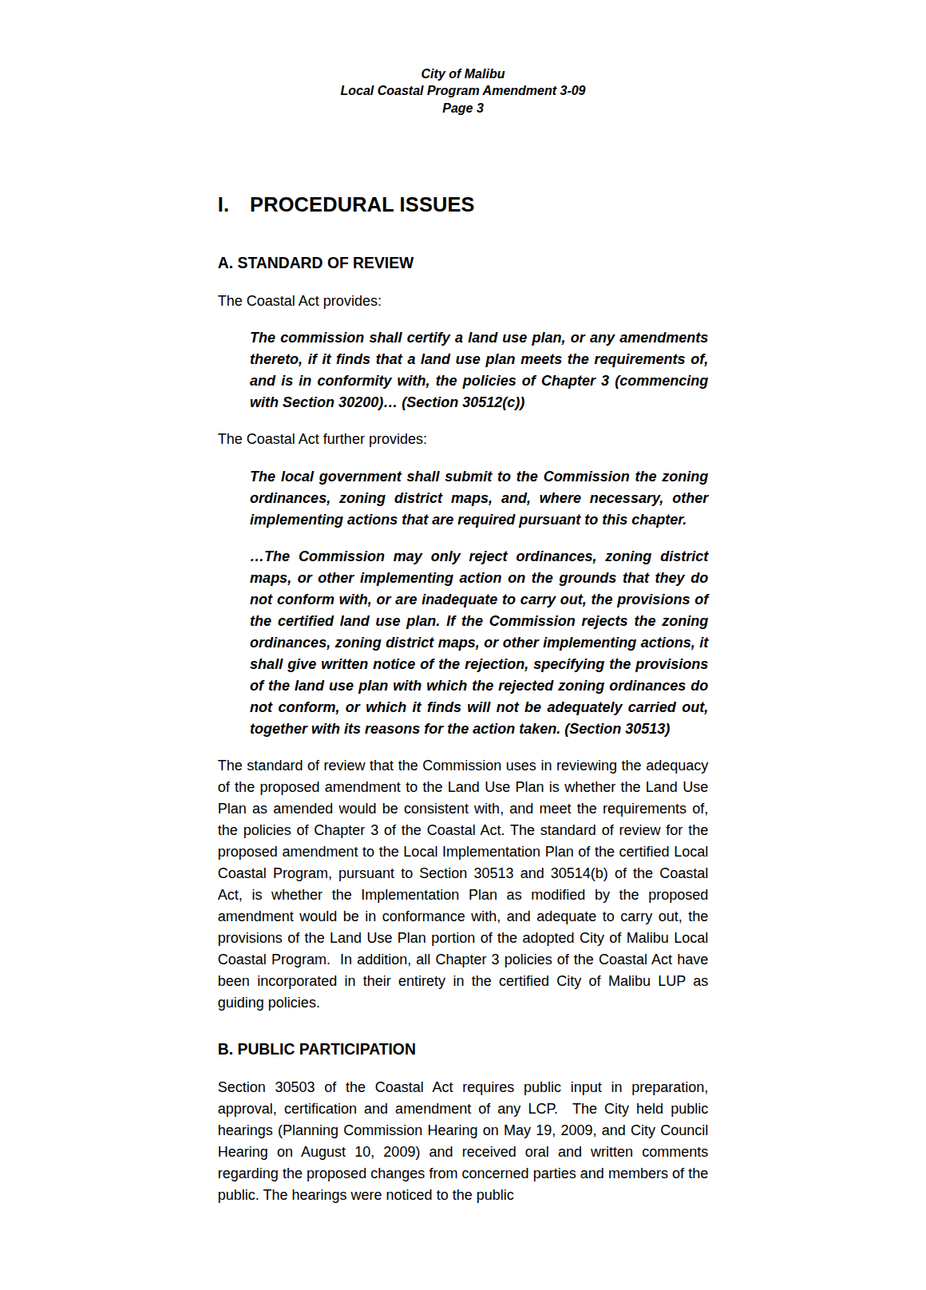City of Malibu
Local Coastal Program Amendment 3-09
Page 3
I. PROCEDURAL ISSUES
A. STANDARD OF REVIEW
The Coastal Act provides:
The commission shall certify a land use plan, or any amendments thereto, if it finds that a land use plan meets the requirements of, and is in conformity with, the policies of Chapter 3 (commencing with Section 30200)… (Section 30512(c))
The Coastal Act further provides:
The local government shall submit to the Commission the zoning ordinances, zoning district maps, and, where necessary, other implementing actions that are required pursuant to this chapter.
…The Commission may only reject ordinances, zoning district maps, or other implementing action on the grounds that they do not conform with, or are inadequate to carry out, the provisions of the certified land use plan. If the Commission rejects the zoning ordinances, zoning district maps, or other implementing actions, it shall give written notice of the rejection, specifying the provisions of the land use plan with which the rejected zoning ordinances do not conform, or which it finds will not be adequately carried out, together with its reasons for the action taken. (Section 30513)
The standard of review that the Commission uses in reviewing the adequacy of the proposed amendment to the Land Use Plan is whether the Land Use Plan as amended would be consistent with, and meet the requirements of, the policies of Chapter 3 of the Coastal Act. The standard of review for the proposed amendment to the Local Implementation Plan of the certified Local Coastal Program, pursuant to Section 30513 and 30514(b) of the Coastal Act, is whether the Implementation Plan as modified by the proposed amendment would be in conformance with, and adequate to carry out, the provisions of the Land Use Plan portion of the adopted City of Malibu Local Coastal Program. In addition, all Chapter 3 policies of the Coastal Act have been incorporated in their entirety in the certified City of Malibu LUP as guiding policies.
B. PUBLIC PARTICIPATION
Section 30503 of the Coastal Act requires public input in preparation, approval, certification and amendment of any LCP. The City held public hearings (Planning Commission Hearing on May 19, 2009, and City Council Hearing on August 10, 2009) and received oral and written comments regarding the proposed changes from concerned parties and members of the public. The hearings were noticed to the public